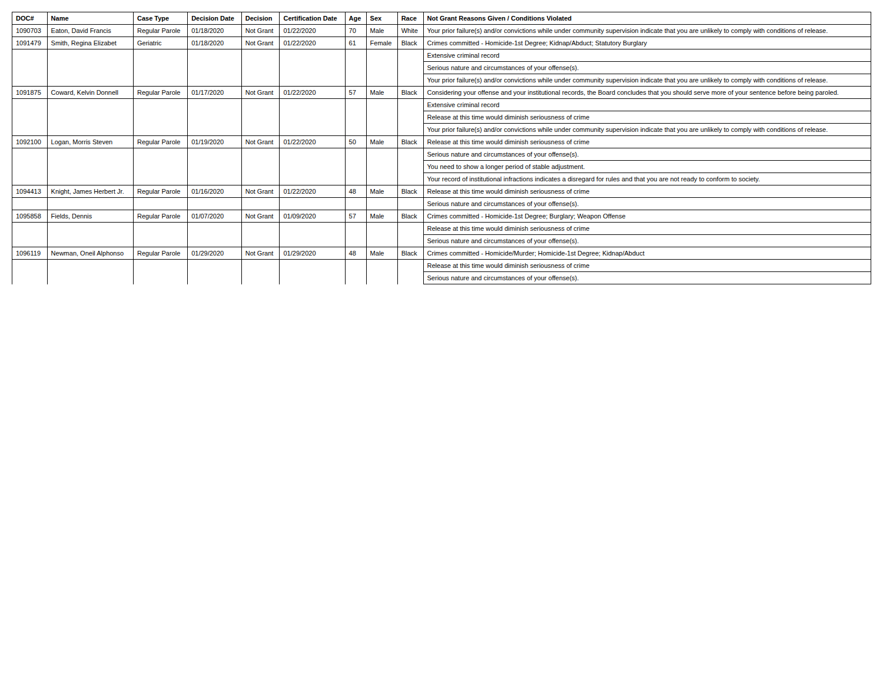| DOC# | Name | Case Type | Decision Date | Decision | Certification Date | Age | Sex | Race | Not Grant Reasons Given / Conditions Violated |
| --- | --- | --- | --- | --- | --- | --- | --- | --- | --- |
| 1090703 | Eaton, David Francis | Regular Parole | 01/18/2020 | Not Grant | 01/22/2020 | 70 | Male | White | Your prior failure(s) and/or convictions while under community supervision indicate that you are unlikely to comply with conditions of release. |
| 1091479 | Smith, Regina Elizabet | Geriatric | 01/18/2020 | Not Grant | 01/22/2020 | 61 | Female | Black | Crimes committed - Homicide-1st Degree; Kidnap/Abduct; Statutory Burglary |
| | | | | | | | | | Extensive criminal record |
| | | | | | | | | | Serious nature and circumstances of your offense(s). |
| | | | | | | | | | Your prior failure(s) and/or convictions while under community supervision indicate that you are unlikely to comply with conditions of release. |
| 1091875 | Coward, Kelvin Donnell | Regular Parole | 01/17/2020 | Not Grant | 01/22/2020 | 57 | Male | Black | Considering your offense and your institutional records, the Board concludes that you should serve more of your sentence before being paroled. |
| | | | | | | | | | Extensive criminal record |
| | | | | | | | | | Release at this time would diminish seriousness of crime |
| | | | | | | | | | Your prior failure(s) and/or convictions while under community supervision indicate that you are unlikely to comply with conditions of release. |
| 1092100 | Logan, Morris Steven | Regular Parole | 01/19/2020 | Not Grant | 01/22/2020 | 50 | Male | Black | Release at this time would diminish seriousness of crime |
| | | | | | | | | | Serious nature and circumstances of your offense(s). |
| | | | | | | | | | You need to show a longer period of stable adjustment. |
| | | | | | | | | | Your record of institutional infractions indicates a disregard for rules and that you are not ready to conform to society. |
| 1094413 | Knight, James Herbert Jr. | Regular Parole | 01/16/2020 | Not Grant | 01/22/2020 | 48 | Male | Black | Release at this time would diminish seriousness of crime |
| | | | | | | | | | Serious nature and circumstances of your offense(s). |
| 1095858 | Fields, Dennis | Regular Parole | 01/07/2020 | Not Grant | 01/09/2020 | 57 | Male | Black | Crimes committed - Homicide-1st Degree; Burglary; Weapon Offense |
| | | | | | | | | | Release at this time would diminish seriousness of crime |
| | | | | | | | | | Serious nature and circumstances of your offense(s). |
| 1096119 | Newman, Oneil Alphonso | Regular Parole | 01/29/2020 | Not Grant | 01/29/2020 | 48 | Male | Black | Crimes committed - Homicide/Murder; Homicide-1st Degree; Kidnap/Abduct |
| | | | | | | | | | Release at this time would diminish seriousness of crime |
| | | | | | | | | | Serious nature and circumstances of your offense(s). |